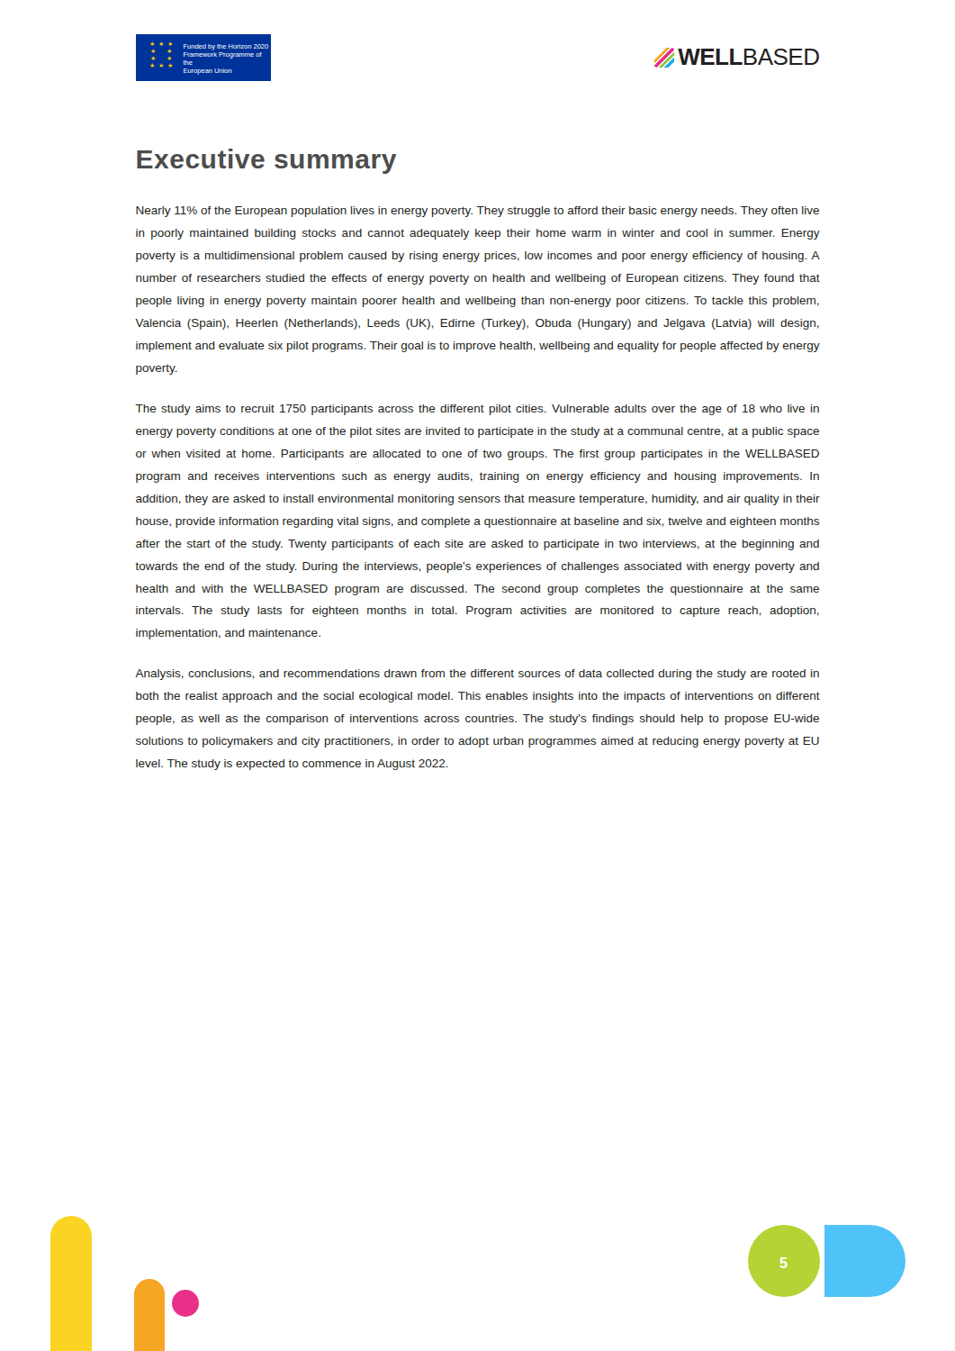★ ★ ★ ★ ★ ★ ★ ★ ★ ★
Funded by the Horizon 2020
Framework Programme of the
European Union
WELL BASED
Executive summary
Nearly 11% of the European population lives in energy poverty. They struggle to afford their basic energy needs. They often live in poorly maintained building stocks and cannot adequately keep their home warm in winter and cool in summer. Energy poverty is a multidimensional problem caused by rising energy prices, low incomes and poor energy efficiency of housing. A number of researchers studied the effects of energy poverty on health and wellbeing of European citizens. They found that people living in energy poverty maintain poorer health and wellbeing than non-energy poor citizens. To tackle this problem, Valencia (Spain), Heerlen (Netherlands), Leeds (UK), Edirne (Turkey), Obuda (Hungary) and Jelgava (Latvia) will design, implement and evaluate six pilot programs. Their goal is to improve health, wellbeing and equality for people affected by energy poverty.
The study aims to recruit 1750 participants across the different pilot cities. Vulnerable adults over the age of 18 who live in energy poverty conditions at one of the pilot sites are invited to participate in the study at a communal centre, at a public space or when visited at home. Participants are allocated to one of two groups. The first group participates in the WELLBASED program and receives interventions such as energy audits, training on energy efficiency and housing improvements. In addition, they are asked to install environmental monitoring sensors that measure temperature, humidity, and air quality in their house, provide information regarding vital signs, and complete a questionnaire at baseline and six, twelve and eighteen months after the start of the study. Twenty participants of each site are asked to participate in two interviews, at the beginning and towards the end of the study. During the interviews, people's experiences of challenges associated with energy poverty and health and with the WELLBASED program are discussed. The second group completes the questionnaire at the same intervals. The study lasts for eighteen months in total. Program activities are monitored to capture reach, adoption, implementation, and maintenance.
Analysis, conclusions, and recommendations drawn from the different sources of data collected during the study are rooted in both the realist approach and the social ecological model. This enables insights into the impacts of interventions on different people, as well as the comparison of interventions across countries. The study's findings should help to propose EU-wide solutions to policymakers and city practitioners, in order to adopt urban programmes aimed at reducing energy poverty at EU level. The study is expected to commence in August 2022.
5